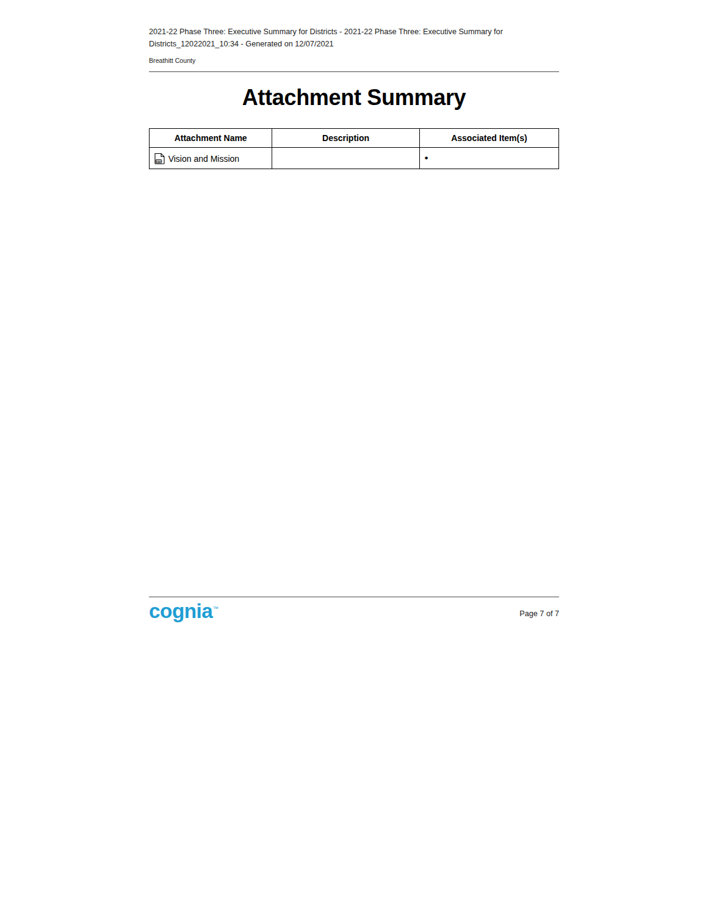2021-22 Phase Three: Executive Summary for Districts - 2021-22 Phase Three: Executive Summary for Districts_12022021_10:34 - Generated on 12/07/2021
Breathitt County
Attachment Summary
| Attachment Name | Description | Associated Item(s) |
| --- | --- | --- |
| PDF Vision and Mission | | • |
cognia™
Page 7 of 7